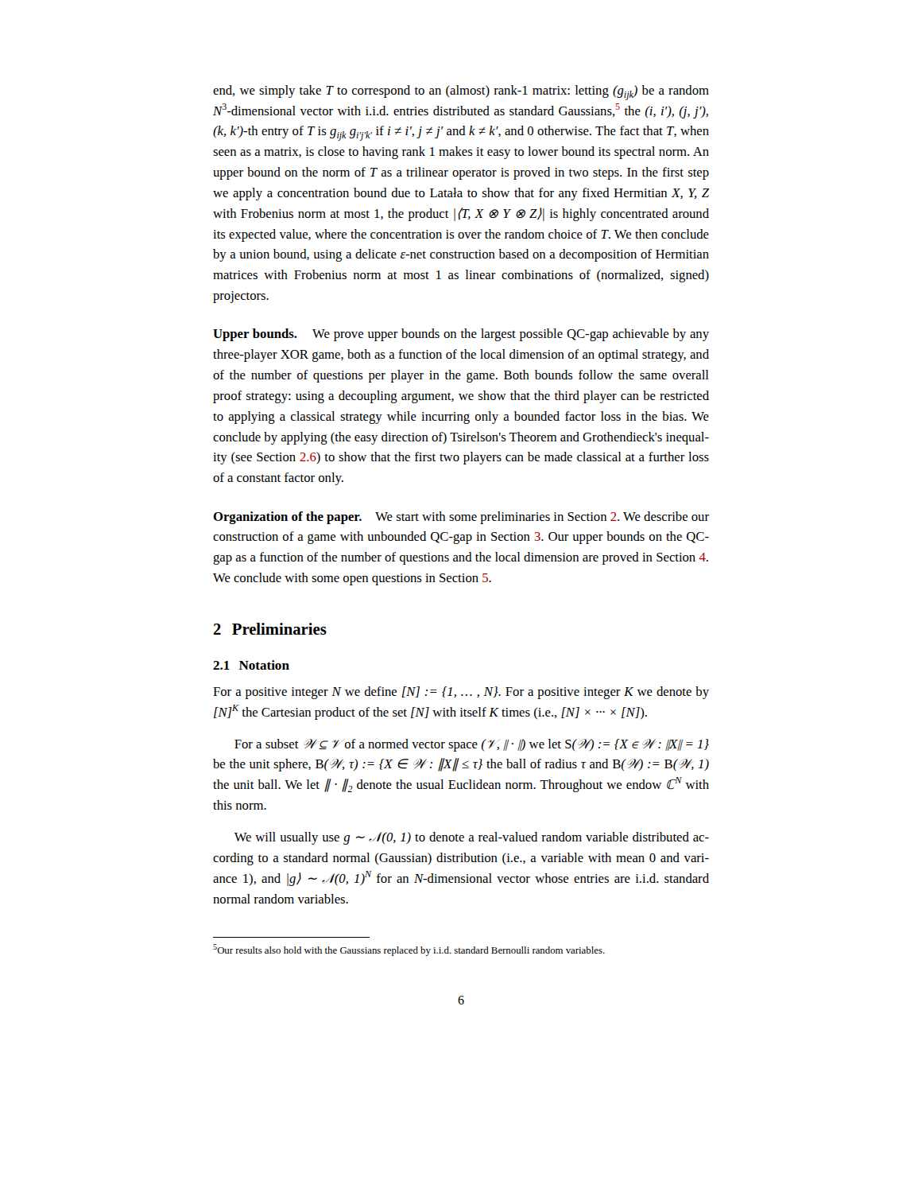end, we simply take T to correspond to an (almost) rank-1 matrix: letting (gijk) be a random N3-dimensional vector with i.i.d. entries distributed as standard Gaussians,5 the (i, i′), (j, j′), (k, k′)-th entry of T is gijk gi′j′k′ if i ≠ i′, j ≠ j′ and k ≠ k′, and 0 otherwise. The fact that T, when seen as a matrix, is close to having rank 1 makes it easy to lower bound its spectral norm. An upper bound on the norm of T as a trilinear operator is proved in two steps. In the first step we apply a concentration bound due to Latała to show that for any fixed Hermitian X, Y, Z with Frobenius norm at most 1, the product |⟨T, X ⊗ Y ⊗ Z⟩| is highly concentrated around its expected value, where the concentration is over the random choice of T. We then conclude by a union bound, using a delicate ε-net construction based on a decomposition of Hermitian matrices with Frobenius norm at most 1 as linear combinations of (normalized, signed) projectors.
Upper bounds. We prove upper bounds on the largest possible QC-gap achievable by any three-player XOR game, both as a function of the local dimension of an optimal strategy, and of the number of questions per player in the game. Both bounds follow the same overall proof strategy: using a decoupling argument, we show that the third player can be restricted to applying a classical strategy while incurring only a bounded factor loss in the bias. We conclude by applying (the easy direction of) Tsirelson's Theorem and Grothendieck's inequality (see Section 2.6) to show that the first two players can be made classical at a further loss of a constant factor only.
Organization of the paper. We start with some preliminaries in Section 2. We describe our construction of a game with unbounded QC-gap in Section 3. Our upper bounds on the QC-gap as a function of the number of questions and the local dimension are proved in Section 4. We conclude with some open questions in Section 5.
2 Preliminaries
2.1 Notation
For a positive integer N we define [N] := {1, … , N}. For a positive integer K we denote by [N]K the Cartesian product of the set [N] with itself K times (i.e., [N] × ··· × [N]).
For a subset 𝒲 ⊆ 𝒱 of a normed vector space (𝒱, ∥ · ∥) we let S(𝒲) := {X ∈ 𝒲 : ∥X∥ = 1} be the unit sphere, B(𝒲, τ) := {X ∈ 𝒲 : ∥X∥ ≤ τ} the ball of radius τ and B(𝒲) := B(𝒲, 1) the unit ball. We let ∥ · ∥2 denote the usual Euclidean norm. Throughout we endow ℂN with this norm.
We will usually use g ∼ 𝒩(0, 1) to denote a real-valued random variable distributed according to a standard normal (Gaussian) distribution (i.e., a variable with mean 0 and variance 1), and |g⟩ ∼ 𝒩(0, 1)N for an N-dimensional vector whose entries are i.i.d. standard normal random variables.
5Our results also hold with the Gaussians replaced by i.i.d. standard Bernoulli random variables.
6